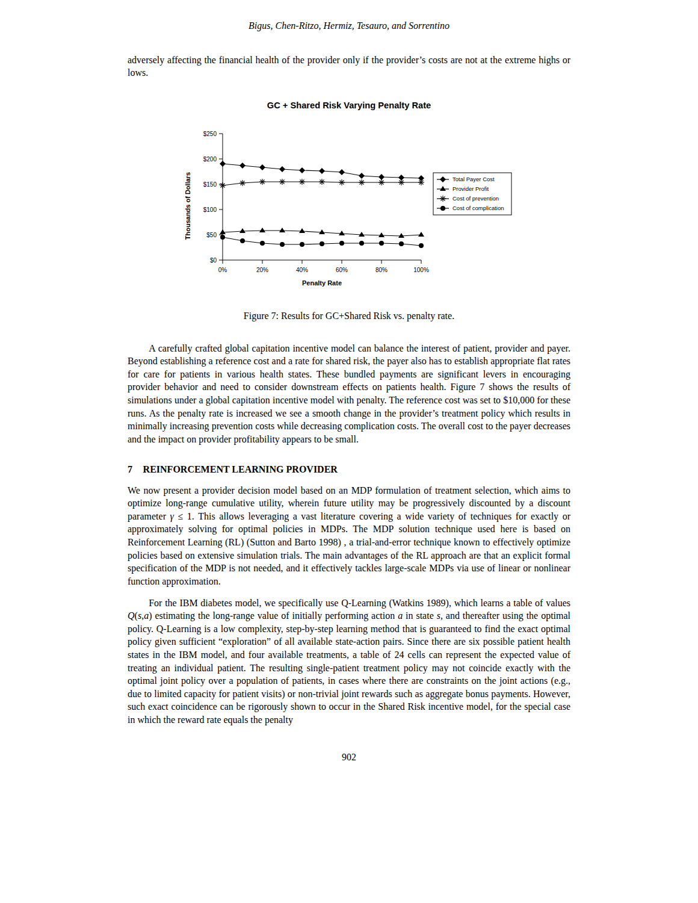Bigus, Chen-Ritzo, Hermiz, Tesauro, and Sorrentino
adversely affecting the financial health of the provider only if the provider’s costs are not at the extreme highs or lows.
GC + Shared Risk Varying Penalty Rate
Thousands of Dollars $0 $50 $100 $150 $200 $250 0% 20% 40% 60% 80% 100% Penalty Rate Total Payer Cost Provider Profit Cost of prevention Cost of complication
Figure 7: Results for GC+Shared Risk vs. penalty rate.
A carefully crafted global capitation incentive model can balance the interest of patient, provider and payer. Beyond establishing a reference cost and a rate for shared risk, the payer also has to establish appropriate flat rates for care for patients in various health states. These bundled payments are significant levers in encouraging provider behavior and need to consider downstream effects on patients health. Figure 7 shows the results of simulations under a global capitation incentive model with penalty. The reference cost was set to $10,000 for these runs. As the penalty rate is increased we see a smooth change in the provider’s treatment policy which results in minimally increasing prevention costs while decreasing complication costs. The overall cost to the payer decreases and the impact on provider profitability appears to be small.
7 REINFORCEMENT LEARNING PROVIDER
We now present a provider decision model based on an MDP formulation of treatment selection, which aims to optimize long-range cumulative utility, wherein future utility may be progressively discounted by a discount parameter γ ≤ 1. This allows leveraging a vast literature covering a wide variety of techniques for exactly or approximately solving for optimal policies in MDPs. The MDP solution technique used here is based on Reinforcement Learning (RL) (Sutton and Barto 1998) , a trial-and-error technique known to effectively optimize policies based on extensive simulation trials. The main advantages of the RL approach are that an explicit formal specification of the MDP is not needed, and it effectively tackles large-scale MDPs via use of linear or nonlinear function approximation.
For the IBM diabetes model, we specifically use Q-Learning (Watkins 1989), which learns a table of values Q(s,a) estimating the long-range value of initially performing action a in state s, and thereafter using the optimal policy. Q-Learning is a low complexity, step-by-step learning method that is guaranteed to find the exact optimal policy given sufficient “exploration” of all available state-action pairs. Since there are six possible patient health states in the IBM model, and four available treatments, a table of 24 cells can represent the expected value of treating an individual patient. The resulting single-patient treatment policy may not coincide exactly with the optimal joint policy over a population of patients, in cases where there are constraints on the joint actions (e.g., due to limited capacity for patient visits) or non-trivial joint rewards such as aggregate bonus payments. However, such exact coincidence can be rigorously shown to occur in the Shared Risk incentive model, for the special case in which the reward rate equals the penalty
902